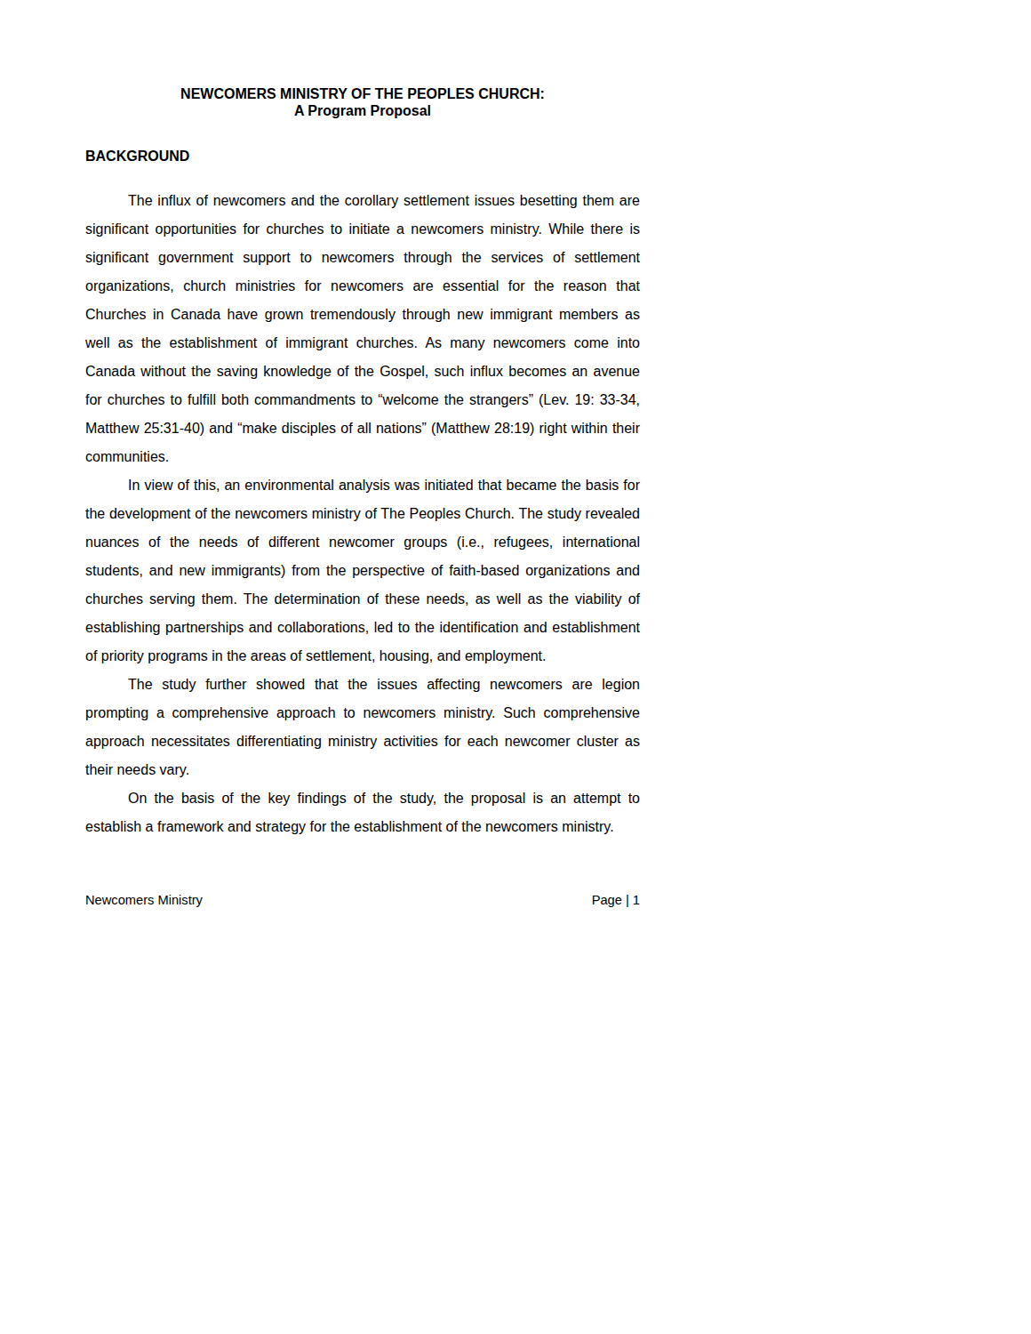NEWCOMERS MINISTRY OF THE PEOPLES CHURCH: A Program Proposal
BACKGROUND
The influx of newcomers and the corollary settlement issues besetting them are significant opportunities for churches to initiate a newcomers ministry. While there is significant government support to newcomers through the services of settlement organizations, church ministries for newcomers are essential for the reason that Churches in Canada have grown tremendously through new immigrant members as well as the establishment of immigrant churches. As many newcomers come into Canada without the saving knowledge of the Gospel, such influx becomes an avenue for churches to fulfill both commandments to “welcome the strangers” (Lev. 19: 33-34, Matthew 25:31-40) and “make disciples of all nations” (Matthew 28:19) right within their communities.
In view of this, an environmental analysis was initiated that became the basis for the development of the newcomers ministry of The Peoples Church. The study revealed nuances of the needs of different newcomer groups (i.e., refugees, international students, and new immigrants) from the perspective of faith-based organizations and churches serving them. The determination of these needs, as well as the viability of establishing partnerships and collaborations, led to the identification and establishment of priority programs in the areas of settlement, housing, and employment.
The study further showed that the issues affecting newcomers are legion prompting a comprehensive approach to newcomers ministry. Such comprehensive approach necessitates differentiating ministry activities for each newcomer cluster as their needs vary.
On the basis of the key findings of the study, the proposal is an attempt to establish a framework and strategy for the establishment of the newcomers ministry.
Newcomers Ministry Page | 1